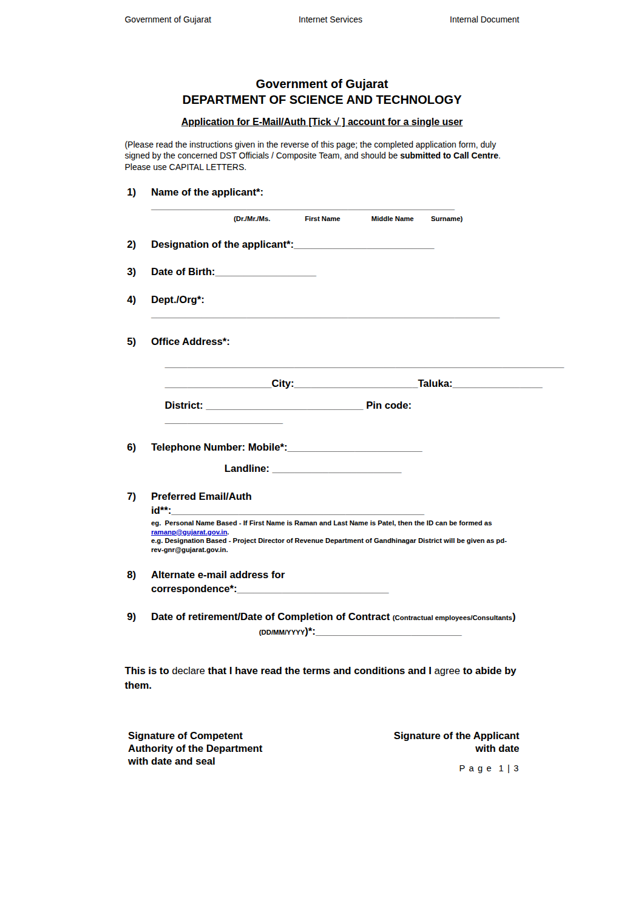Government of Gujarat Internet Services Internal Document
Government of Gujarat
DEPARTMENT OF SCIENCE AND TECHNOLOGY
Application for E-Mail/Auth [Tick √ ] account for a single user
(Please read the instructions given in the reverse of this page; the completed application form, duly signed by the concerned DST Officials / Composite Team, and should be submitted to Call Centre. Please use CAPITAL LETTERS.
Name of the applicant*: ______________________________________________________ (Dr./Mr./Ms. First Name Middle Name Surname)
Designation of the applicant*:_________________________
Date of Birth:__________________
Dept./Org*: ______________________________________________________________
Office Address*: _______________________________________________________________________ ___________________City:______________________Taluka:________________ District: ____________________________ Pin code: _____________________
Telephone Number: Mobile*:________________________ Landline: _______________________
Preferred Email/Auth id**:_____________________________________________
eg. Personal Name Based - If First Name is Raman and Last Name is Patel, then the ID can be formed as ramanp@gujarat.gov.in.
e.g. Designation Based - Project Director of Revenue Department of Gandhinagar District will be given as pd-rev-gnr@gujarat.gov.in.
Alternate e-mail address for correspondence*:___________________________
Date of retirement/Date of Completion of Contract (Contractual employees/Consultants) (DD/MM/YYYY)*:__________________________
This is to declare that I have read the terms and conditions and I agree to abide by them.
Signature of Competent
Authority of the Department
with date and seal
Signature of the Applicant
with date
P a g e 1 | 3